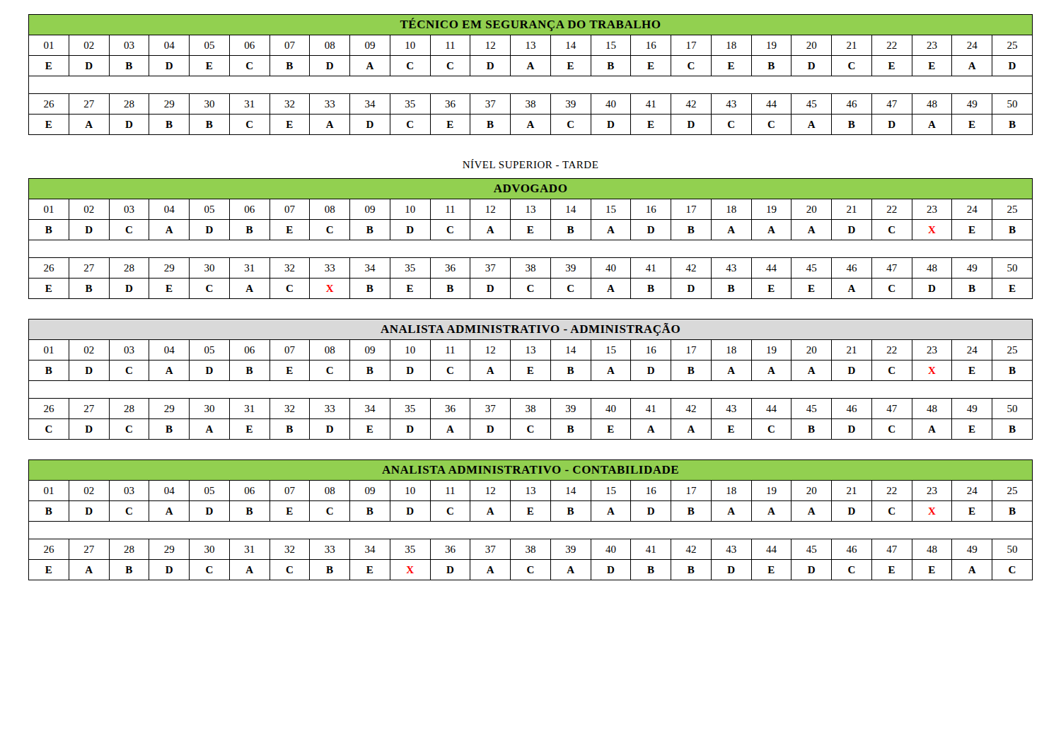| TÉCNICO EM SEGURANÇA DO TRABALHO |
| 01 | 02 | 03 | 04 | 05 | 06 | 07 | 08 | 09 | 10 | 11 | 12 | 13 | 14 | 15 | 16 | 17 | 18 | 19 | 20 | 21 | 22 | 23 | 24 | 25 |
| E | D | B | D | E | C | B | D | A | C | C | D | A | E | B | E | C | E | B | D | C | E | E | A | D |
| 26 | 27 | 28 | 29 | 30 | 31 | 32 | 33 | 34 | 35 | 36 | 37 | 38 | 39 | 40 | 41 | 42 | 43 | 44 | 45 | 46 | 47 | 48 | 49 | 50 |
| E | A | D | B | B | C | E | A | D | C | E | B | A | C | D | E | D | C | C | A | B | D | A | E | B |
NÍVEL SUPERIOR - TARDE
| ADVOGADO |
| 01 | 02 | 03 | 04 | 05 | 06 | 07 | 08 | 09 | 10 | 11 | 12 | 13 | 14 | 15 | 16 | 17 | 18 | 19 | 20 | 21 | 22 | 23 | 24 | 25 |
| B | D | C | A | D | B | E | C | B | D | C | A | E | B | A | D | B | A | A | A | D | C | X | E | B |
| 26 | 27 | 28 | 29 | 30 | 31 | 32 | 33 | 34 | 35 | 36 | 37 | 38 | 39 | 40 | 41 | 42 | 43 | 44 | 45 | 46 | 47 | 48 | 49 | 50 |
| E | B | D | E | C | A | C | X | B | E | B | D | C | C | A | B | D | B | E | E | A | C | D | B | E |
| ANALISTA ADMINISTRATIVO - ADMINISTRAÇÃO |
| 01 | 02 | 03 | 04 | 05 | 06 | 07 | 08 | 09 | 10 | 11 | 12 | 13 | 14 | 15 | 16 | 17 | 18 | 19 | 20 | 21 | 22 | 23 | 24 | 25 |
| B | D | C | A | D | B | E | C | B | D | C | A | E | B | A | D | B | A | A | A | D | C | X | E | B |
| 26 | 27 | 28 | 29 | 30 | 31 | 32 | 33 | 34 | 35 | 36 | 37 | 38 | 39 | 40 | 41 | 42 | 43 | 44 | 45 | 46 | 47 | 48 | 49 | 50 |
| C | D | C | B | A | E | B | D | E | D | A | D | C | B | E | A | A | E | C | B | D | C | A | E | B |
| ANALISTA ADMINISTRATIVO - CONTABILIDADE |
| 01 | 02 | 03 | 04 | 05 | 06 | 07 | 08 | 09 | 10 | 11 | 12 | 13 | 14 | 15 | 16 | 17 | 18 | 19 | 20 | 21 | 22 | 23 | 24 | 25 |
| B | D | C | A | D | B | E | C | B | D | C | A | E | B | A | D | B | A | A | A | D | C | X | E | B |
| 26 | 27 | 28 | 29 | 30 | 31 | 32 | 33 | 34 | 35 | 36 | 37 | 38 | 39 | 40 | 41 | 42 | 43 | 44 | 45 | 46 | 47 | 48 | 49 | 50 |
| E | A | B | D | C | A | C | B | E | X | D | A | C | A | D | B | B | D | E | D | C | E | E | A | C |